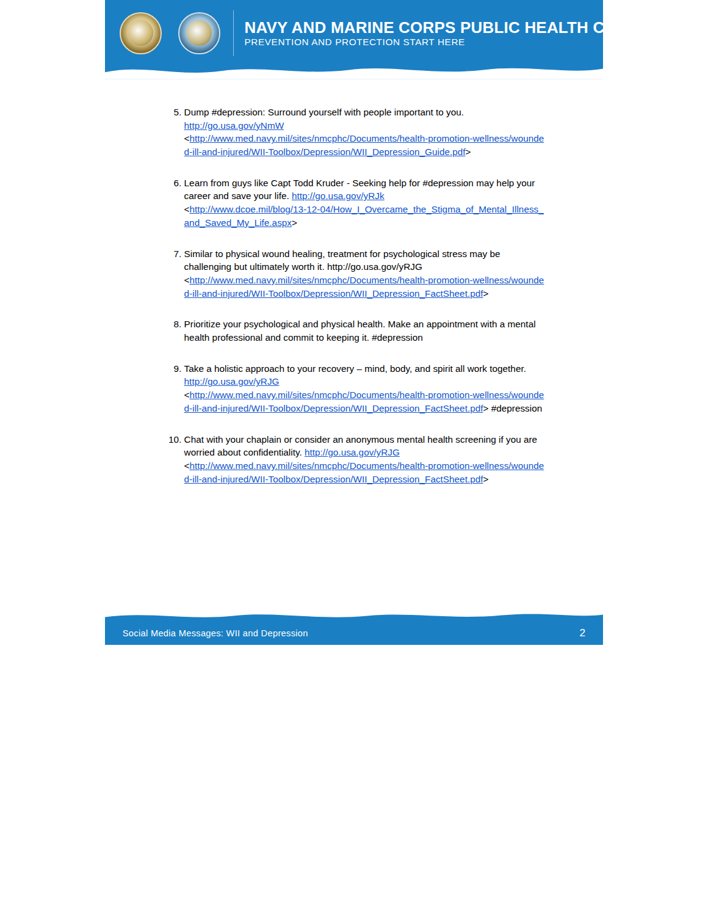NAVY AND MARINE CORPS PUBLIC HEALTH CENTER
PREVENTION AND PROTECTION START HERE
Dump #depression: Surround yourself with people important to you.
http://go.usa.gov/yNmW
<http://www.med.navy.mil/sites/nmcphc/Documents/health-promotion-wellness/wounded-ill-and-injured/WII-Toolbox/Depression/WII_Depression_Guide.pdf>
Learn from guys like Capt Todd Kruder - Seeking help for #depression may help your career and save your life. http://go.usa.gov/yRJk
<http://www.dcoe.mil/blog/13-12-04/How_I_Overcame_the_Stigma_of_Mental_Illness_and_Saved_My_Life.aspx>
Similar to physical wound healing, treatment for psychological stress may be challenging but ultimately worth it. http://go.usa.gov/yRJG
<http://www.med.navy.mil/sites/nmcphc/Documents/health-promotion-wellness/wounded-ill-and-injured/WII-Toolbox/Depression/WII_Depression_FactSheet.pdf>
Prioritize your psychological and physical health. Make an appointment with a mental health professional and commit to keeping it. #depression
Take a holistic approach to your recovery – mind, body, and spirit all work together.
http://go.usa.gov/yRJG
<http://www.med.navy.mil/sites/nmcphc/Documents/health-promotion-wellness/wounded-ill-and-injured/WII-Toolbox/Depression/WII_Depression_FactSheet.pdf> #depression
Chat with your chaplain or consider an anonymous mental health screening if you are worried about confidentiality. http://go.usa.gov/yRJG
<http://www.med.navy.mil/sites/nmcphc/Documents/health-promotion-wellness/wounded-ill-and-injured/WII-Toolbox/Depression/WII_Depression_FactSheet.pdf>
Social Media Messages: WII and Depression
2